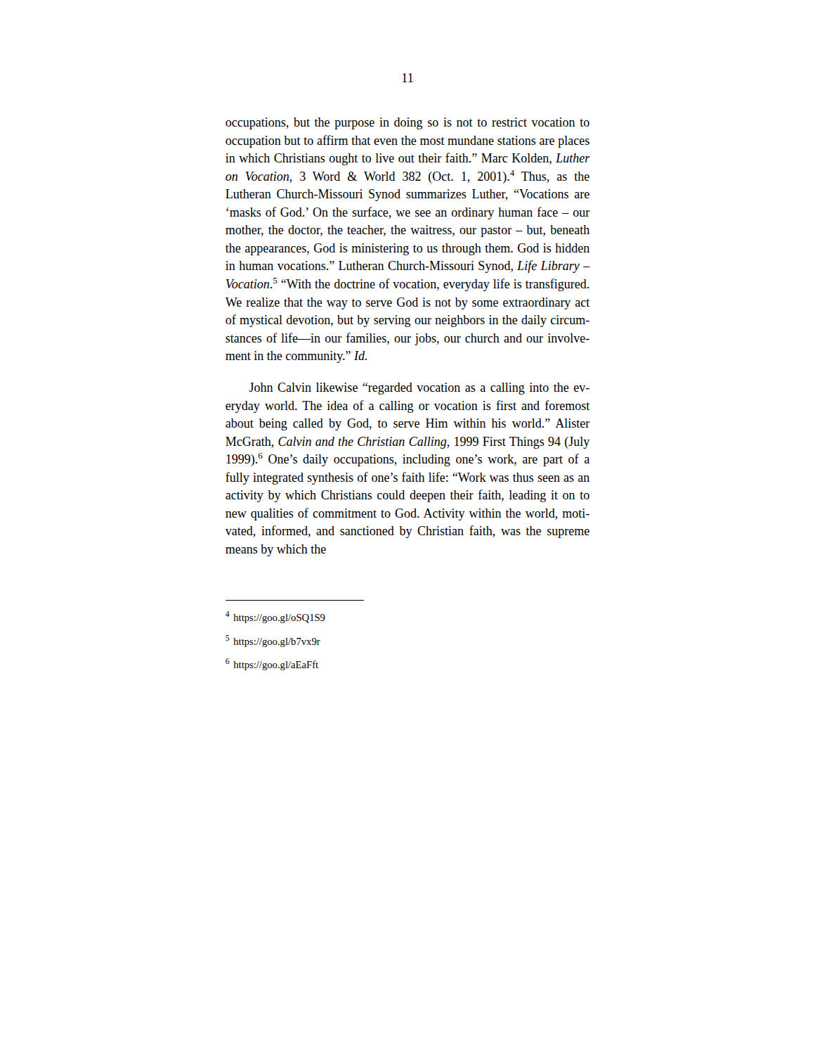11
occupations, but the purpose in doing so is not to restrict vocation to occupation but to affirm that even the most mundane stations are places in which Christians ought to live out their faith.” Marc Kolden, Luther on Vocation, 3 Word & World 382 (Oct. 1, 2001).4 Thus, as the Lutheran Church-Missouri Synod summarizes Luther, “Vocations are ‘masks of God.’ On the surface, we see an ordinary human face – our mother, the doctor, the teacher, the waitress, our pastor – but, beneath the appearances, God is ministering to us through them. God is hidden in human vocations.” Lutheran Church-Missouri Synod, Life Library – Vocation.5 “With the doctrine of vocation, everyday life is transfigured. We realize that the way to serve God is not by some extraordinary act of mystical devotion, but by serving our neighbors in the daily circumstances of life—in our families, our jobs, our church and our involvement in the community.” Id.
John Calvin likewise “regarded vocation as a calling into the everyday world. The idea of a calling or vocation is first and foremost about being called by God, to serve Him within his world.” Alister McGrath, Calvin and the Christian Calling, 1999 First Things 94 (July 1999).6 One’s daily occupations, including one’s work, are part of a fully integrated synthesis of one’s faith life: “Work was thus seen as an activity by which Christians could deepen their faith, leading it on to new qualities of commitment to God. Activity within the world, motivated, informed, and sanctioned by Christian faith, was the supreme means by which the
4 https://goo.gl/oSQ1S9
5 https://goo.gl/b7vx9r
6 https://goo.gl/aEaFft